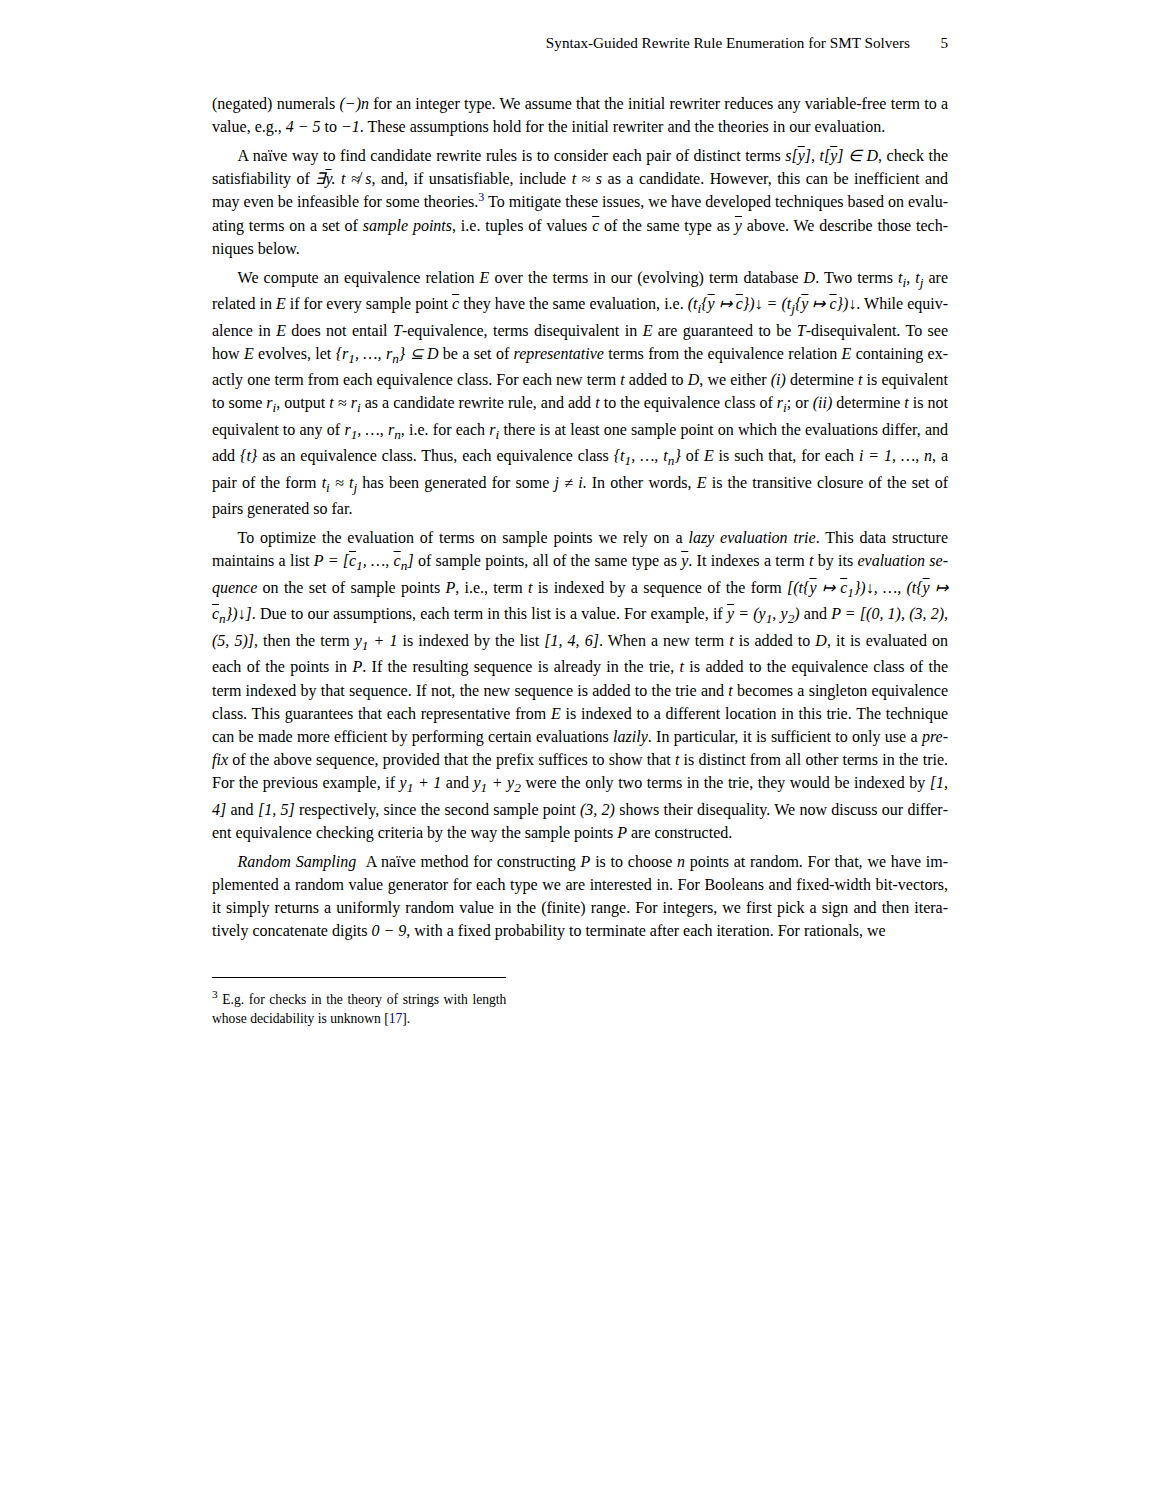Syntax-Guided Rewrite Rule Enumeration for SMT Solvers 5
(negated) numerals (−)n for an integer type. We assume that the initial rewriter reduces any variable-free term to a value, e.g., 4 − 5 to −1. These assumptions hold for the initial rewriter and the theories in our evaluation.
A naïve way to find candidate rewrite rules is to consider each pair of distinct terms s[y], t[y] ∈ D, check the satisfiability of ∃y. t ≉ s, and, if unsatisfiable, include t ≈ s as a candidate. However, this can be inefficient and may even be infeasible for some theories.3 To mitigate these issues, we have developed techniques based on evaluating terms on a set of sample points, i.e. tuples of values c of the same type as y above. We describe those techniques below.
We compute an equivalence relation E over the terms in our (evolving) term database D. Two terms ti, tj are related in E if for every sample point c they have the same evaluation, i.e. (ti{y ↦ c})↓ = (tj{y ↦ c})↓. While equivalence in E does not entail T-equivalence, terms disequivalent in E are guaranteed to be T-disequivalent. To see how E evolves, let {r1, …, rn} ⊆ D be a set of representative terms from the equivalence relation E containing exactly one term from each equivalence class. For each new term t added to D, we either (i) determine t is equivalent to some ri, output t ≈ ri as a candidate rewrite rule, and add t to the equivalence class of ri; or (ii) determine t is not equivalent to any of r1, …, rn, i.e. for each ri there is at least one sample point on which the evaluations differ, and add {t} as an equivalence class. Thus, each equivalence class {t1, …, tn} of E is such that, for each i = 1, …, n, a pair of the form ti ≈ tj has been generated for some j ≠ i. In other words, E is the transitive closure of the set of pairs generated so far.
To optimize the evaluation of terms on sample points we rely on a lazy evaluation trie. This data structure maintains a list P = [c1, …, cn] of sample points, all of the same type as y. It indexes a term t by its evaluation sequence on the set of sample points P, i.e., term t is indexed by a sequence of the form [(t{y ↦ c1})↓, …, (t{y ↦ cn})↓]. Due to our assumptions, each term in this list is a value. For example, if y = (y1, y2) and P = [(0, 1), (3, 2), (5, 5)], then the term y1 + 1 is indexed by the list [1, 4, 6]. When a new term t is added to D, it is evaluated on each of the points in P. If the resulting sequence is already in the trie, t is added to the equivalence class of the term indexed by that sequence. If not, the new sequence is added to the trie and t becomes a singleton equivalence class. This guarantees that each representative from E is indexed to a different location in this trie. The technique can be made more efficient by performing certain evaluations lazily. In particular, it is sufficient to only use a prefix of the above sequence, provided that the prefix suffices to show that t is distinct from all other terms in the trie. For the previous example, if y1 + 1 and y1 + y2 were the only two terms in the trie, they would be indexed by [1, 4] and [1, 5] respectively, since the second sample point (3, 2) shows their disequality. We now discuss our different equivalence checking criteria by the way the sample points P are constructed.
Random Sampling A naïve method for constructing P is to choose n points at random. For that, we have implemented a random value generator for each type we are interested in. For Booleans and fixed-width bit-vectors, it simply returns a uniformly random value in the (finite) range. For integers, we first pick a sign and then iteratively concatenate digits 0 − 9, with a fixed probability to terminate after each iteration. For rationals, we
3 E.g. for checks in the theory of strings with length whose decidability is unknown [17].